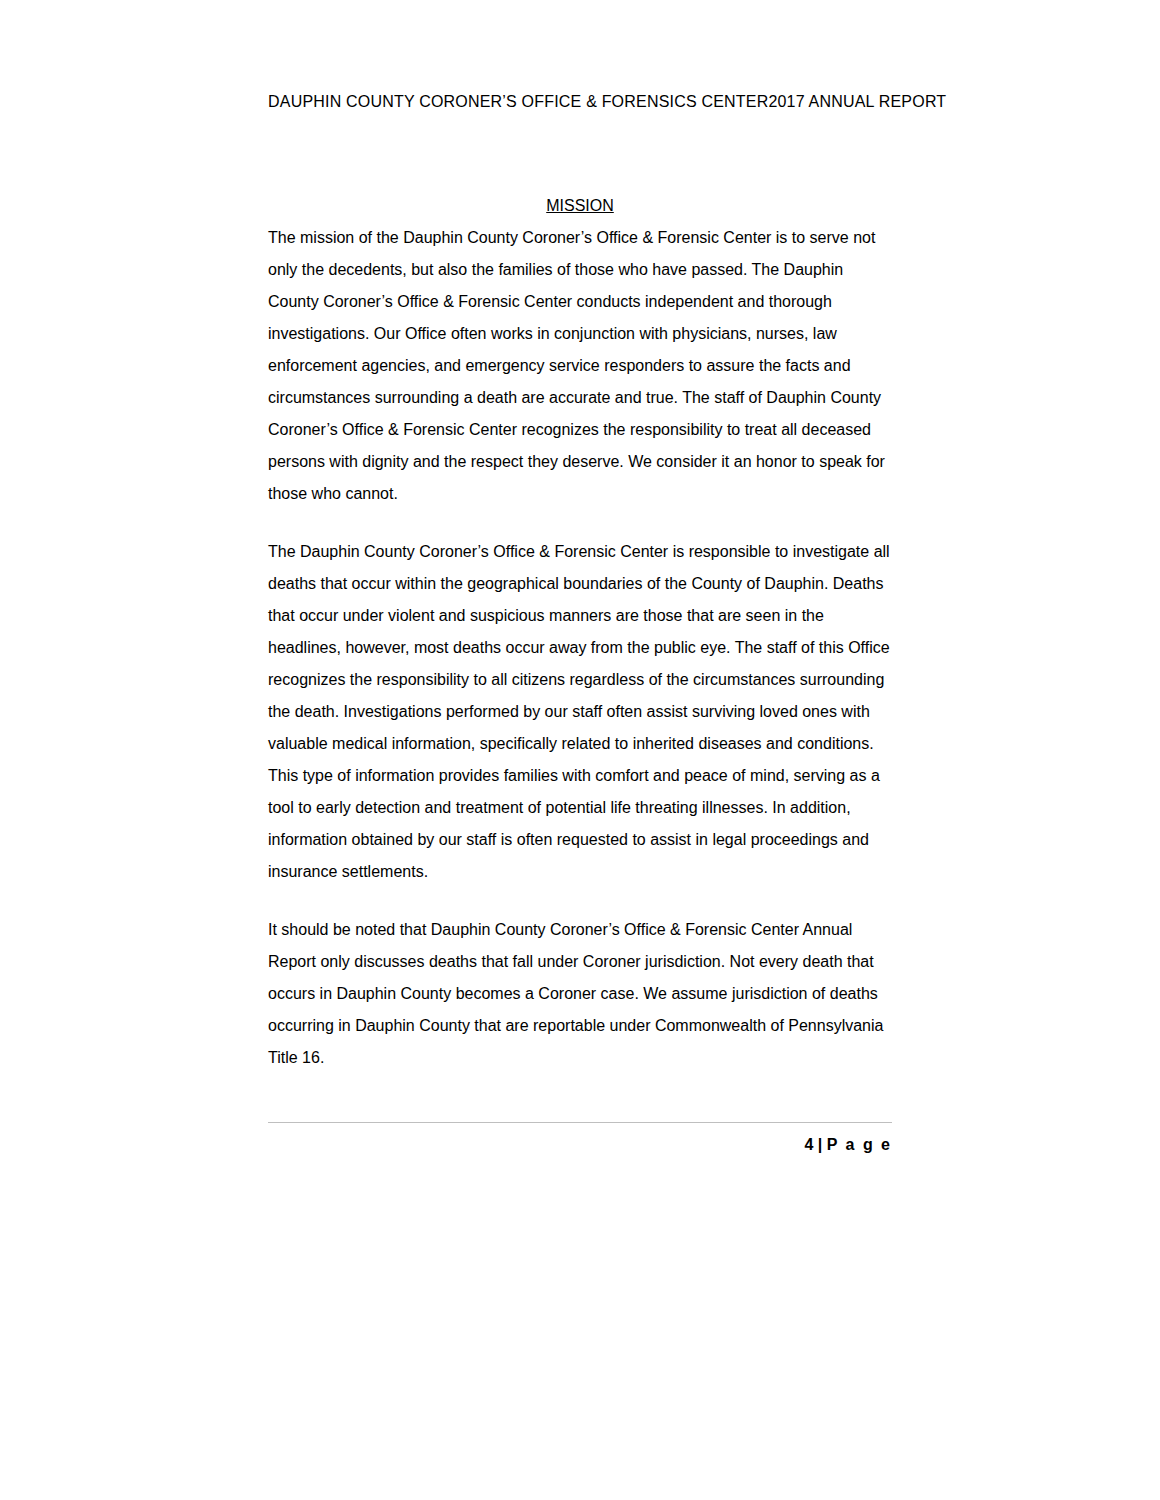DAUPHIN COUNTY CORONER’S OFFICE & FORENSICS CENTER 2017 ANNUAL REPORT
MISSION
The mission of the Dauphin County Coroner’s Office & Forensic Center is to serve not only the decedents, but also the families of those who have passed. The Dauphin County Coroner’s Office & Forensic Center conducts independent and thorough investigations. Our Office often works in conjunction with physicians, nurses, law enforcement agencies, and emergency service responders to assure the facts and circumstances surrounding a death are accurate and true. The staff of Dauphin County Coroner’s Office & Forensic Center recognizes the responsibility to treat all deceased persons with dignity and the respect they deserve. We consider it an honor to speak for those who cannot.
The Dauphin County Coroner’s Office & Forensic Center is responsible to investigate all deaths that occur within the geographical boundaries of the County of Dauphin. Deaths that occur under violent and suspicious manners are those that are seen in the headlines, however, most deaths occur away from the public eye. The staff of this Office recognizes the responsibility to all citizens regardless of the circumstances surrounding the death. Investigations performed by our staff often assist surviving loved ones with valuable medical information, specifically related to inherited diseases and conditions. This type of information provides families with comfort and peace of mind, serving as a tool to early detection and treatment of potential life threating illnesses. In addition, information obtained by our staff is often requested to assist in legal proceedings and insurance settlements.
It should be noted that Dauphin County Coroner’s Office & Forensic Center Annual Report only discusses deaths that fall under Coroner jurisdiction. Not every death that occurs in Dauphin County becomes a Coroner case. We assume jurisdiction of deaths occurring in Dauphin County that are reportable under Commonwealth of Pennsylvania Title 16.
4 | P a g e